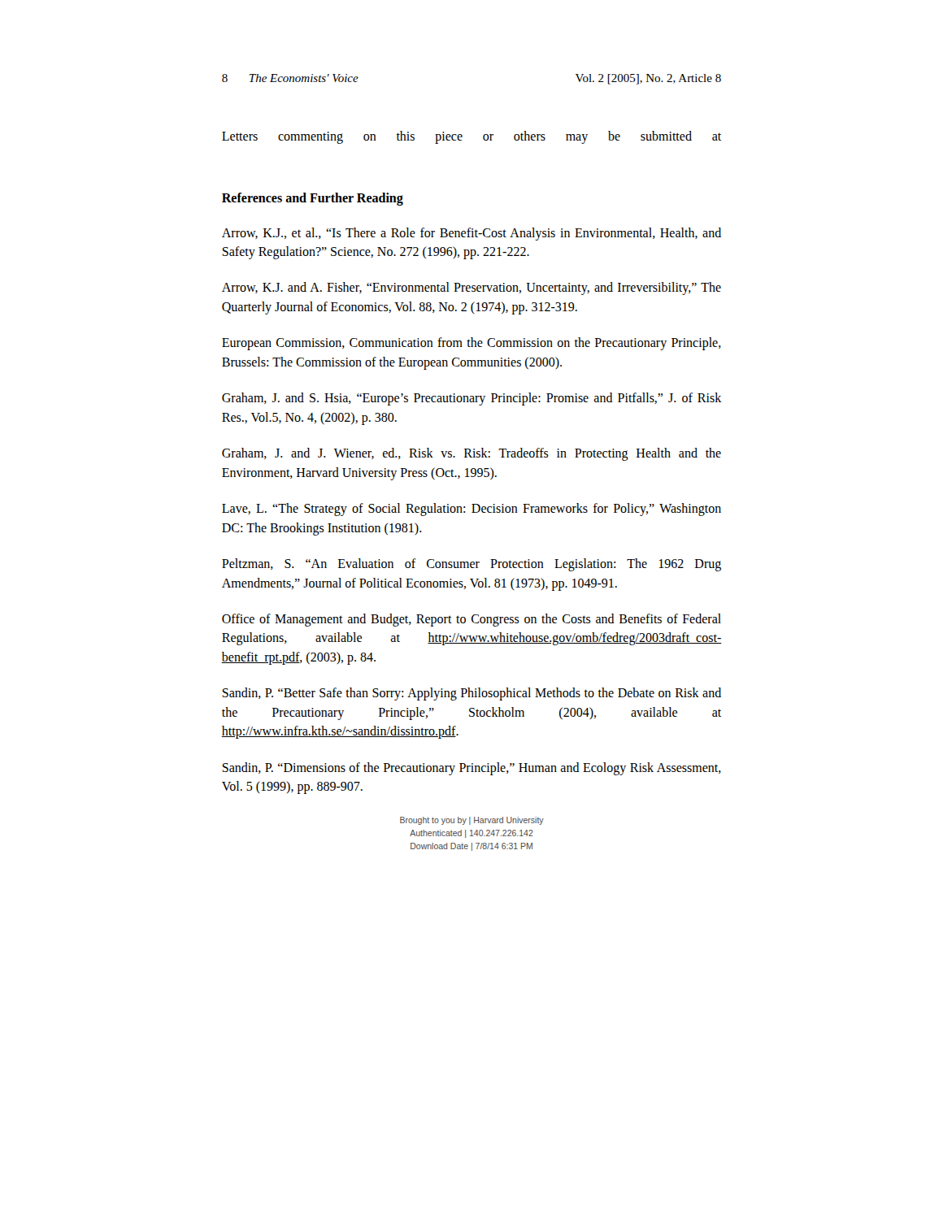8 The Economists' Voice Vol. 2 [2005], No. 2, Article 8
Letters commenting on this piece or others may be submitted at
References and Further Reading
Arrow, K.J., et al., “Is There a Role for Benefit-Cost Analysis in Environmental, Health, and Safety Regulation?” Science, No. 272 (1996), pp. 221-222.
Arrow, K.J. and A. Fisher, “Environmental Preservation, Uncertainty, and Irreversibility,” The Quarterly Journal of Economics, Vol. 88, No. 2 (1974), pp. 312-319.
European Commission, Communication from the Commission on the Precautionary Principle, Brussels: The Commission of the European Communities (2000).
Graham, J. and S. Hsia, “Europe’s Precautionary Principle: Promise and Pitfalls,” J. of Risk Res., Vol.5, No. 4, (2002), p. 380.
Graham, J. and J. Wiener, ed., Risk vs. Risk: Tradeoffs in Protecting Health and the Environment, Harvard University Press (Oct., 1995).
Lave, L. “The Strategy of Social Regulation: Decision Frameworks for Policy,” Washington DC: The Brookings Institution (1981).
Peltzman, S. “An Evaluation of Consumer Protection Legislation: The 1962 Drug Amendments,” Journal of Political Economies, Vol. 81 (1973), pp. 1049-91.
Office of Management and Budget, Report to Congress on the Costs and Benefits of Federal Regulations, available at http://www.whitehouse.gov/omb/fedreg/2003draft_cost-benefit_rpt.pdf, (2003), p. 84.
Sandin, P. “Better Safe than Sorry: Applying Philosophical Methods to the Debate on Risk and the Precautionary Principle,” Stockholm (2004), available at http://www.infra.kth.se/~sandin/dissintro.pdf.
Sandin, P. “Dimensions of the Precautionary Principle,” Human and Ecology Risk Assessment, Vol. 5 (1999), pp. 889-907.
Brought to you by | Harvard University
Authenticated | 140.247.226.142
Download Date | 7/8/14 6:31 PM